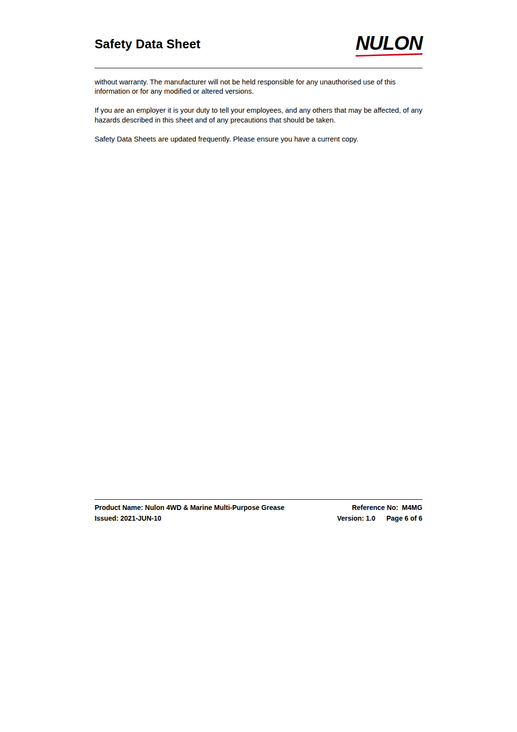Safety Data Sheet
NULON
without warranty. The manufacturer will not be held responsible for any unauthorised use of this information or for any modified or altered versions.
If you are an employer it is your duty to tell your employees, and any others that may be affected, of any hazards described in this sheet and of any precautions that should be taken.
Safety Data Sheets are updated frequently. Please ensure you have a current copy.
Product Name: Nulon 4WD & Marine Multi-Purpose Grease
Reference No: M4MG
Issued: 2021-JUN-10
Version: 1.0
Page 6 of 6